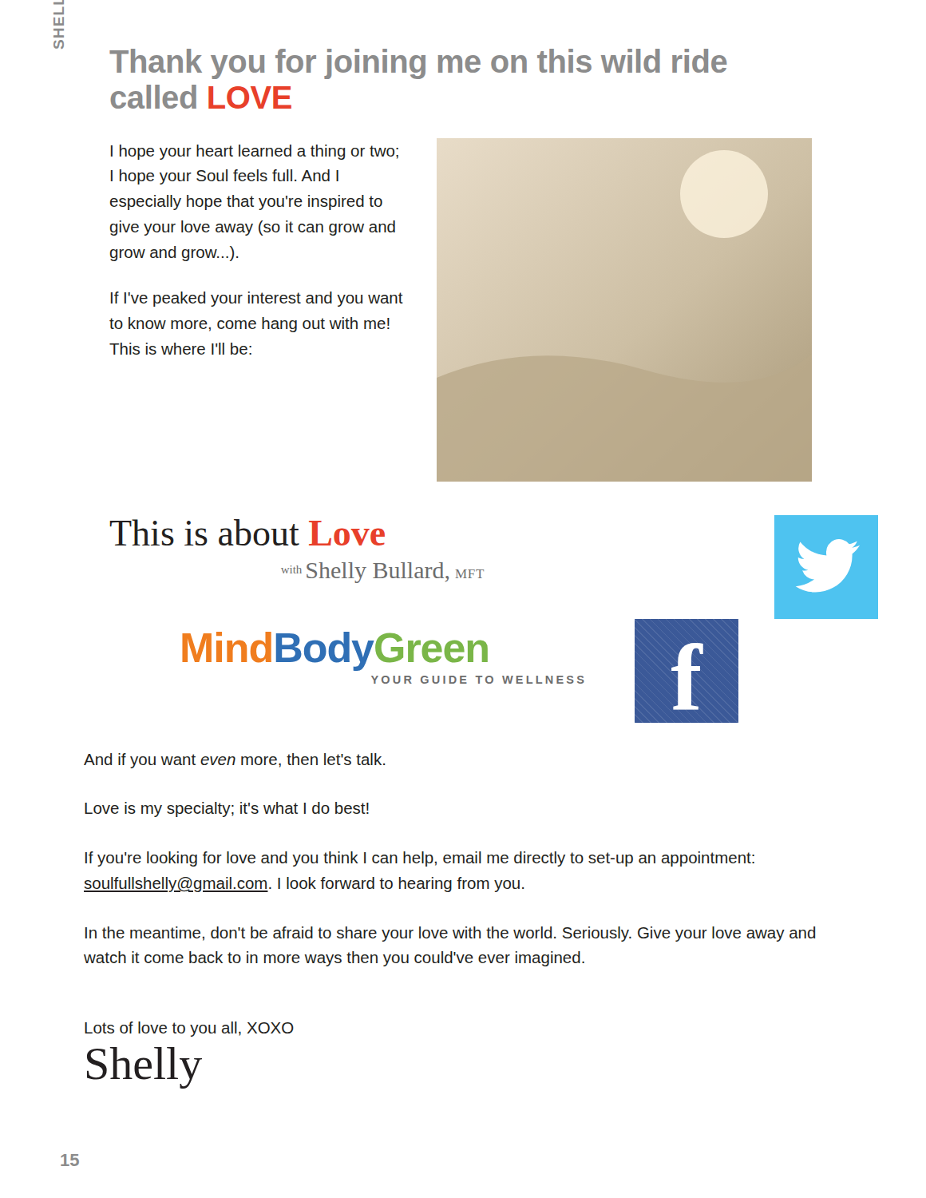SHELLY BULLARD'S LOVE LESSONS
Thank you for joining me on this wild ride
called LOVE
I hope your heart learned a thing or two; I hope your Soul feels full. And I especially hope that you're inspired to give your love away (so it can grow and grow and grow...).
If I've peaked your interest and you want to know more, come hang out with me! This is where I'll be:
This is about Love
with Shelly Bullard, MFT
Mind Body Green
YOUR GUIDE TO WELLNESS
f
And if you want even more, then let's talk.
Love is my specialty; it's what I do best!
If you're looking for love and you think I can help, email me directly to set-up an appointment: soulfullshelly@gmail.com. I look forward to hearing from you.
In the meantime, don't be afraid to share your love with the world. Seriously. Give your love away and watch it come back to in more ways then you could've ever imagined.
Lots of love to you all, XOXO
Shelly
15